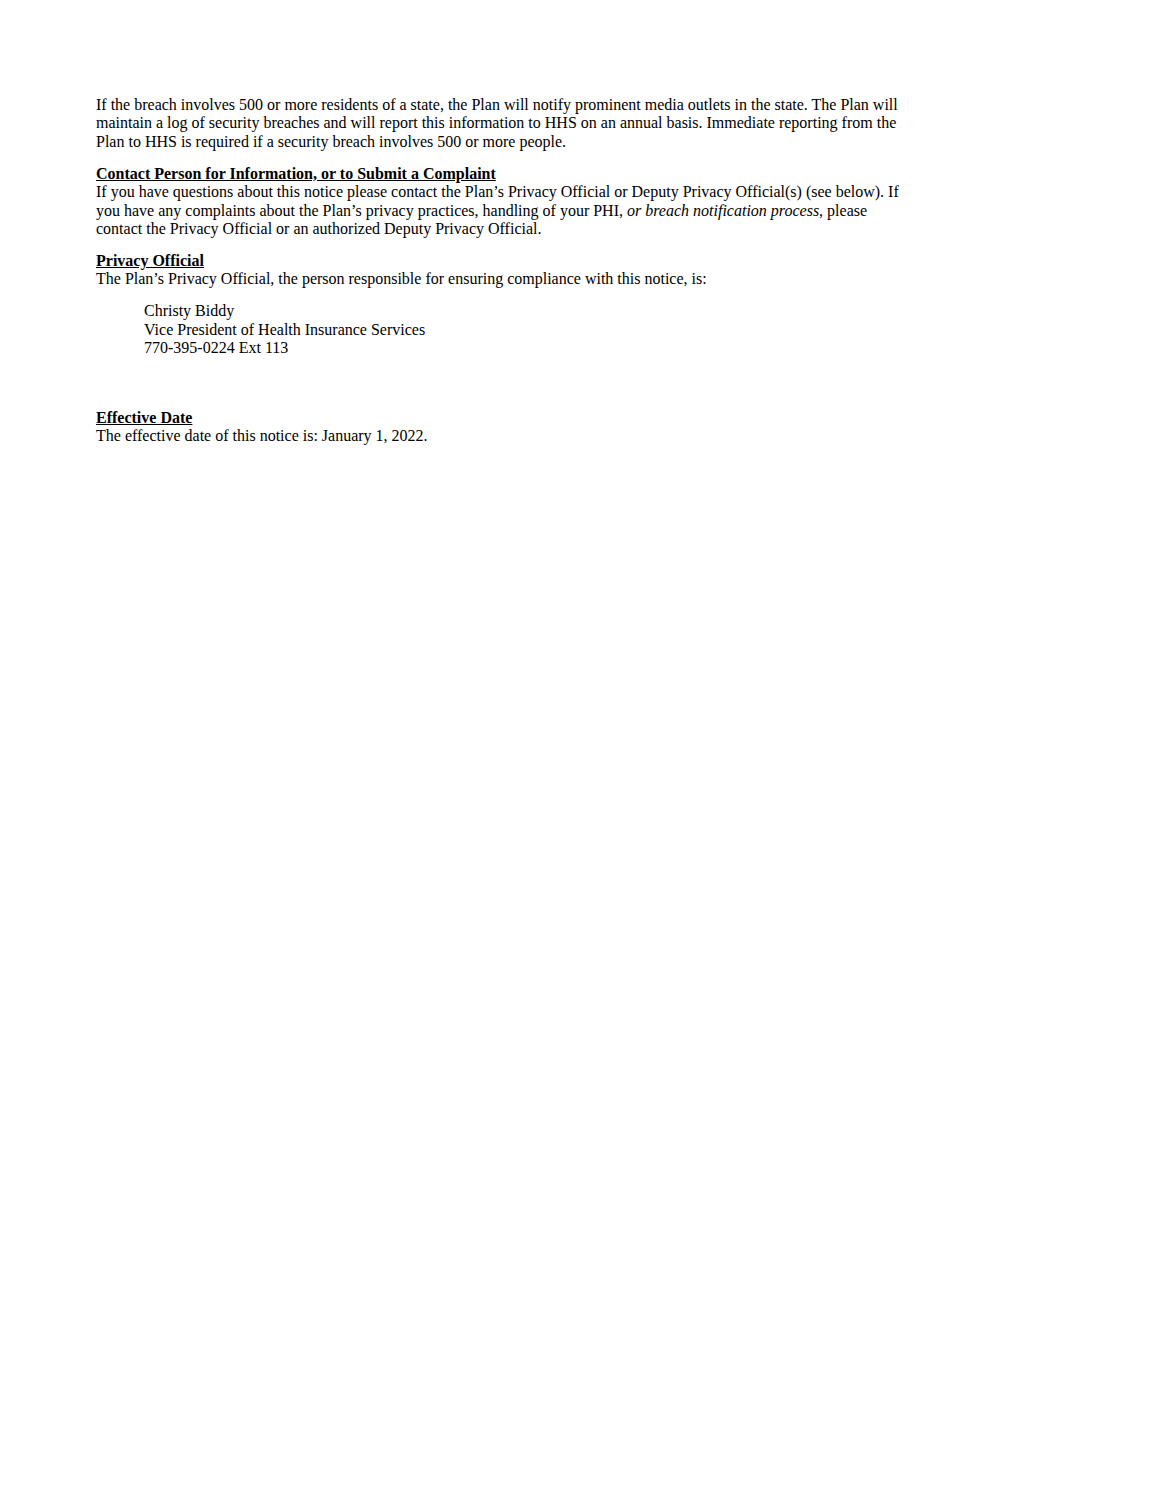If the breach involves 500 or more residents of a state, the Plan will notify prominent media outlets in the state. The Plan will maintain a log of security breaches and will report this information to HHS on an annual basis. Immediate reporting from the Plan to HHS is required if a security breach involves 500 or more people.
Contact Person for Information, or to Submit a Complaint
If you have questions about this notice please contact the Plan’s Privacy Official or Deputy Privacy Official(s) (see below). If you have any complaints about the Plan’s privacy practices, handling of your PHI, or breach notification process, please contact the Privacy Official or an authorized Deputy Privacy Official.
Privacy Official
The Plan’s Privacy Official, the person responsible for ensuring compliance with this notice, is:
Christy Biddy
Vice President of Health Insurance Services
770-395-0224 Ext 113
Effective Date
The effective date of this notice is: January 1, 2022.